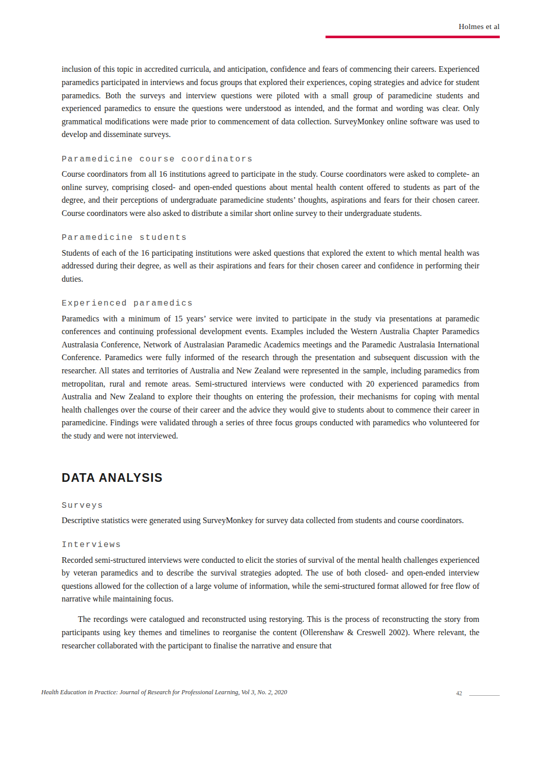Holmes et al
inclusion of this topic in accredited curricula, and anticipation, confidence and fears of commencing their careers. Experienced paramedics participated in interviews and focus groups that explored their experiences, coping strategies and advice for student paramedics. Both the surveys and interview questions were piloted with a small group of paramedicine students and experienced paramedics to ensure the questions were understood as intended, and the format and wording was clear. Only grammatical modifications were made prior to commencement of data collection. SurveyMonkey online software was used to develop and disseminate surveys.
Paramedicine course coordinators
Course coordinators from all 16 institutions agreed to participate in the study. Course coordinators were asked to complete- an online survey, comprising closed- and open-ended questions about mental health content offered to students as part of the degree, and their perceptions of undergraduate paramedicine students’ thoughts, aspirations and fears for their chosen career. Course coordinators were also asked to distribute a similar short online survey to their undergraduate students.
Paramedicine students
Students of each of the 16 participating institutions were asked questions that explored the extent to which mental health was addressed during their degree, as well as their aspirations and fears for their chosen career and confidence in performing their duties.
Experienced paramedics
Paramedics with a minimum of 15 years’ service were invited to participate in the study via presentations at paramedic conferences and continuing professional development events. Examples included the Western Australia Chapter Paramedics Australasia Conference, Network of Australasian Paramedic Academics meetings and the Paramedic Australasia International Conference. Paramedics were fully informed of the research through the presentation and subsequent discussion with the researcher. All states and territories of Australia and New Zealand were represented in the sample, including paramedics from metropolitan, rural and remote areas. Semi-structured interviews were conducted with 20 experienced paramedics from Australia and New Zealand to explore their thoughts on entering the profession, their mechanisms for coping with mental health challenges over the course of their career and the advice they would give to students about to commence their career in paramedicine. Findings were validated through a series of three focus groups conducted with paramedics who volunteered for the study and were not interviewed.
DATA ANALYSIS
Surveys
Descriptive statistics were generated using SurveyMonkey for survey data collected from students and course coordinators.
Interviews
Recorded semi-structured interviews were conducted to elicit the stories of survival of the mental health challenges experienced by veteran paramedics and to describe the survival strategies adopted. The use of both closed- and open-ended interview questions allowed for the collection of a large volume of information, while the semi-structured format allowed for free flow of narrative while maintaining focus.
The recordings were catalogued and reconstructed using restorying. This is the process of reconstructing the story from participants using key themes and timelines to reorganise the content (Ollerenshaw & Creswell 2002). Where relevant, the researcher collaborated with the participant to finalise the narrative and ensure that
Health Education in Practice: Journal of Research for Professional Learning, Vol 3, No. 2, 2020
42